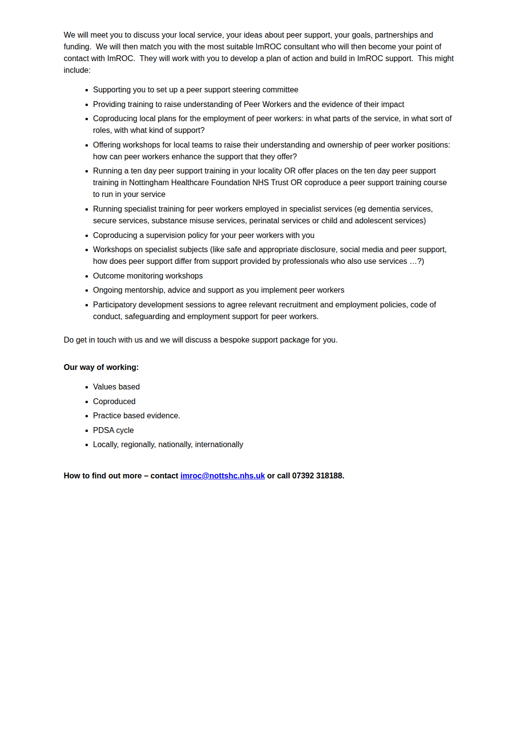We will meet you to discuss your local service, your ideas about peer support, your goals, partnerships and funding. We will then match you with the most suitable ImROC consultant who will then become your point of contact with ImROC. They will work with you to develop a plan of action and build in ImROC support. This might include:
Supporting you to set up a peer support steering committee
Providing training to raise understanding of Peer Workers and the evidence of their impact
Coproducing local plans for the employment of peer workers: in what parts of the service, in what sort of roles, with what kind of support?
Offering workshops for local teams to raise their understanding and ownership of peer worker positions: how can peer workers enhance the support that they offer?
Running a ten day peer support training in your locality OR offer places on the ten day peer support training in Nottingham Healthcare Foundation NHS Trust OR coproduce a peer support training course to run in your service
Running specialist training for peer workers employed in specialist services (eg dementia services, secure services, substance misuse services, perinatal services or child and adolescent services)
Coproducing a supervision policy for your peer workers with you
Workshops on specialist subjects (like safe and appropriate disclosure, social media and peer support, how does peer support differ from support provided by professionals who also use services …?)
Outcome monitoring workshops
Ongoing mentorship, advice and support as you implement peer workers
Participatory development sessions to agree relevant recruitment and employment policies, code of conduct, safeguarding and employment support for peer workers.
Do get in touch with us and we will discuss a bespoke support package for you.
Our way of working:
Values based
Coproduced
Practice based evidence.
PDSA cycle
Locally, regionally, nationally, internationally
How to find out more – contact imroc@nottshc.nhs.uk or call 07392 318188.